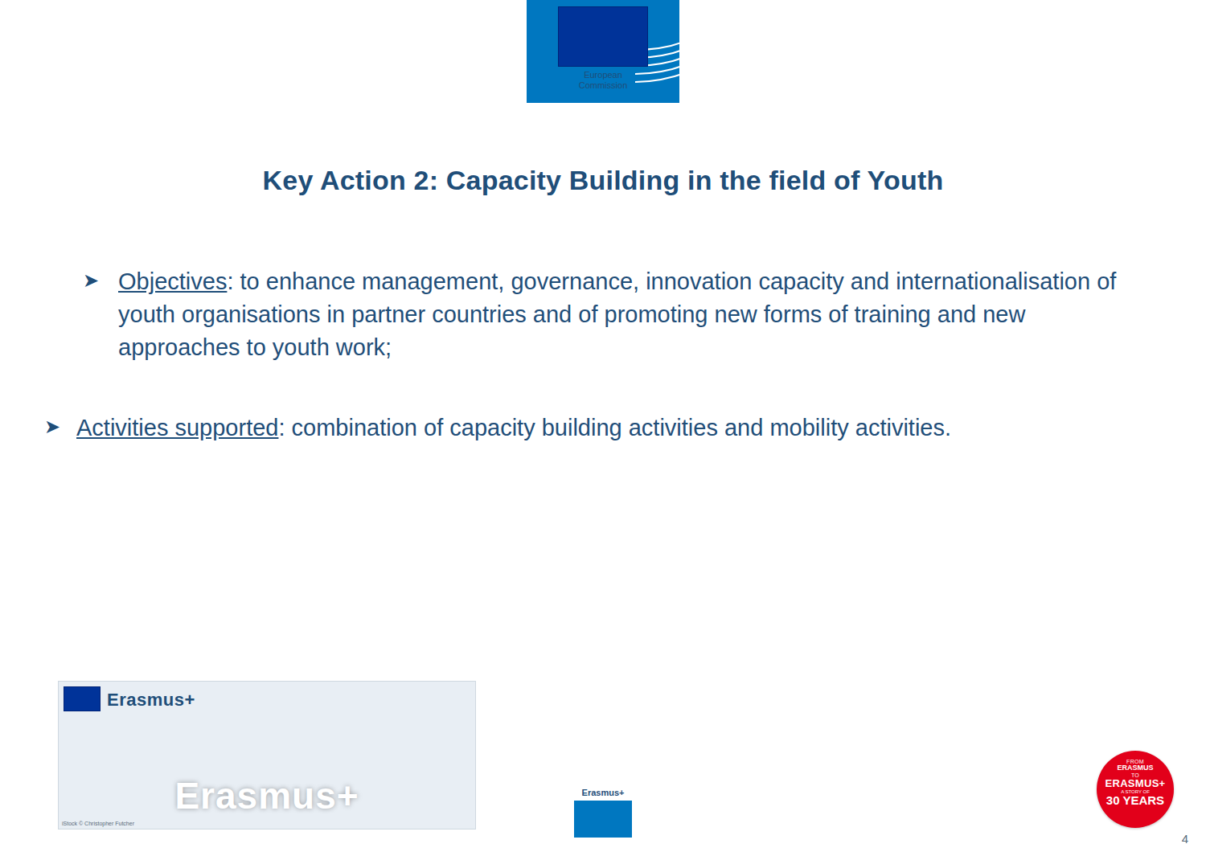European
Commission
Key Action 2: Capacity Building in the field of Youth
Objectives: to enhance management, governance, innovation capacity and internationalisation of youth organisations in partner countries and of promoting new forms of training and new approaches to youth work;
Activities supported: combination of capacity building activities and mobility activities.
Erasmus+
Erasmus+
iStock © Christopher Futcher
Erasmus+
FROM
ERASMUS
TO
ERASMUS+
A STORY OF
30 YEARS
4